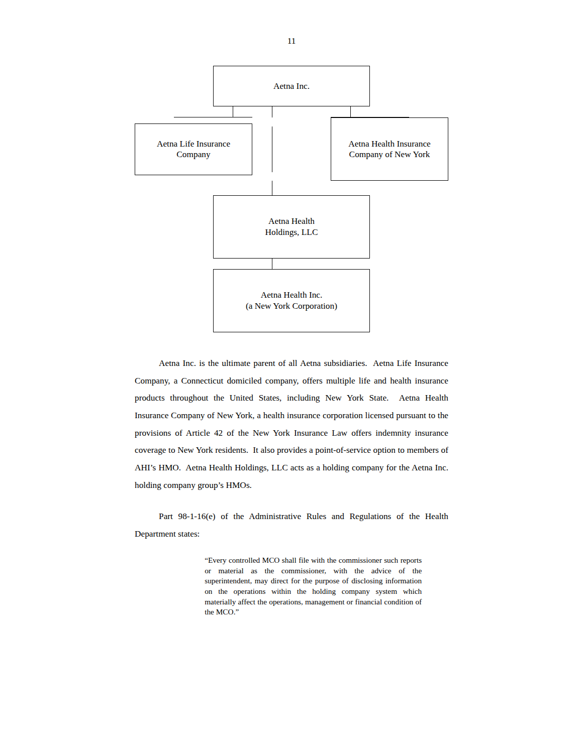11
| | Aetna Inc. | |
| Aetna Life Insurance Company | | | Aetna Health Insurance Company of New York |
| | Aetna Health Holdings, LLC | |
| | Aetna Health Inc. (a New York Corporation) | |
Aetna Inc. is the ultimate parent of all Aetna subsidiaries. Aetna Life Insurance Company, a Connecticut domiciled company, offers multiple life and health insurance products throughout the United States, including New York State. Aetna Health Insurance Company of New York, a health insurance corporation licensed pursuant to the provisions of Article 42 of the New York Insurance Law offers indemnity insurance coverage to New York residents. It also provides a point-of-service option to members of AHI’s HMO. Aetna Health Holdings, LLC acts as a holding company for the Aetna Inc. holding company group’s HMOs.
Part 98-1-16(e) of the Administrative Rules and Regulations of the Health Department states:
“Every controlled MCO shall file with the commissioner such reports or material as the commissioner, with the advice of the superintendent, may direct for the purpose of disclosing information on the operations within the holding company system which materially affect the operations, management or financial condition of the MCO.”